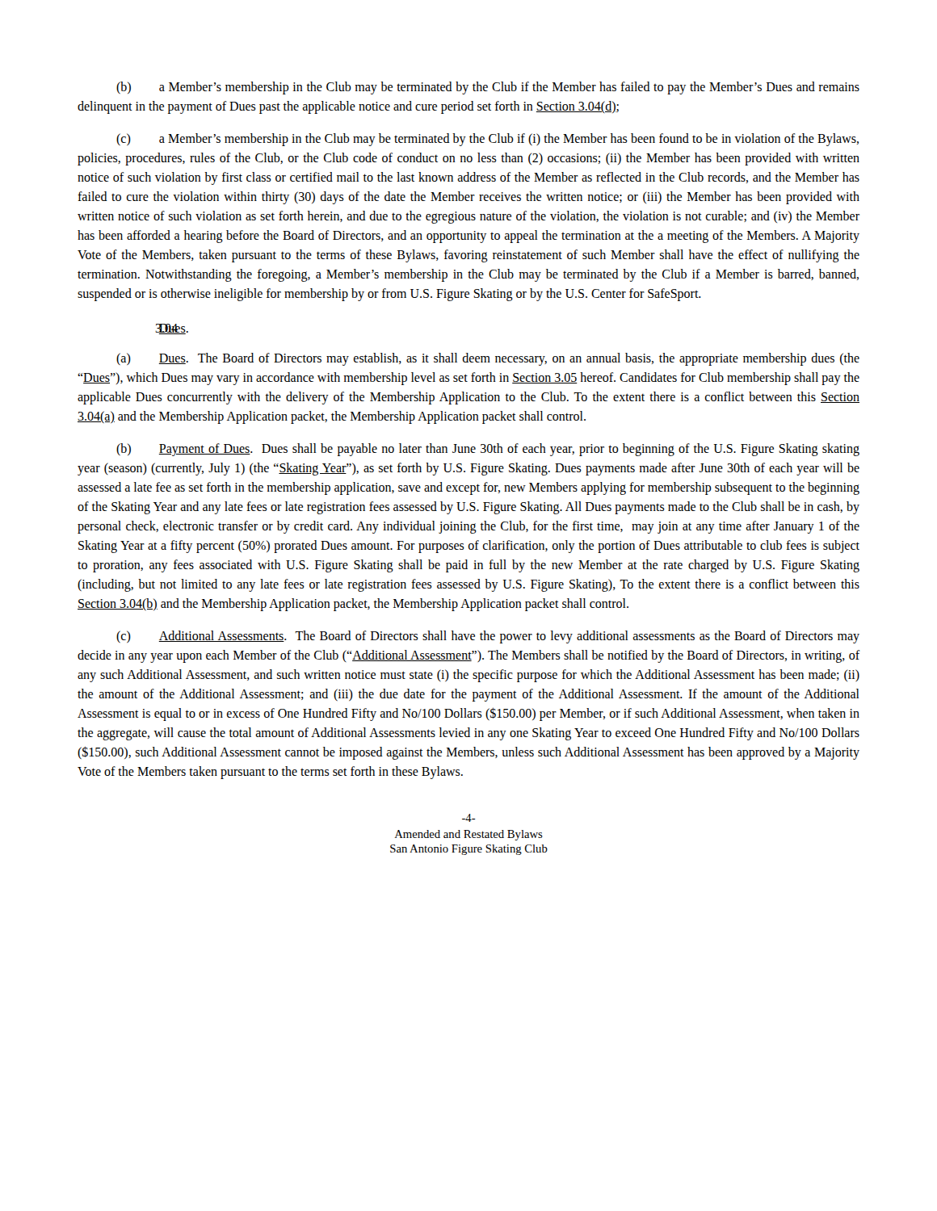(b) a Member’s membership in the Club may be terminated by the Club if the Member has failed to pay the Member’s Dues and remains delinquent in the payment of Dues past the applicable notice and cure period set forth in Section 3.04(d);
(c) a Member’s membership in the Club may be terminated by the Club if (i) the Member has been found to be in violation of the Bylaws, policies, procedures, rules of the Club, or the Club code of conduct on no less than (2) occasions; (ii) the Member has been provided with written notice of such violation by first class or certified mail to the last known address of the Member as reflected in the Club records, and the Member has failed to cure the violation within thirty (30) days of the date the Member receives the written notice; or (iii) the Member has been provided with written notice of such violation as set forth herein, and due to the egregious nature of the violation, the violation is not curable; and (iv) the Member has been afforded a hearing before the Board of Directors, and an opportunity to appeal the termination at the a meeting of the Members. A Majority Vote of the Members, taken pursuant to the terms of these Bylaws, favoring reinstatement of such Member shall have the effect of nullifying the termination. Notwithstanding the foregoing, a Member’s membership in the Club may be terminated by the Club if a Member is barred, banned, suspended or is otherwise ineligible for membership by or from U.S. Figure Skating or by the U.S. Center for SafeSport.
3.04 Dues.
(a) Dues. The Board of Directors may establish, as it shall deem necessary, on an annual basis, the appropriate membership dues (the “Dues”), which Dues may vary in accordance with membership level as set forth in Section 3.05 hereof. Candidates for Club membership shall pay the applicable Dues concurrently with the delivery of the Membership Application to the Club. To the extent there is a conflict between this Section 3.04(a) and the Membership Application packet, the Membership Application packet shall control.
(b) Payment of Dues. Dues shall be payable no later than June 30th of each year, prior to beginning of the U.S. Figure Skating skating year (season) (currently, July 1) (the “Skating Year”), as set forth by U.S. Figure Skating. Dues payments made after June 30th of each year will be assessed a late fee as set forth in the membership application, save and except for, new Members applying for membership subsequent to the beginning of the Skating Year and any late fees or late registration fees assessed by U.S. Figure Skating. All Dues payments made to the Club shall be in cash, by personal check, electronic transfer or by credit card. Any individual joining the Club, for the first time, may join at any time after January 1 of the Skating Year at a fifty percent (50%) prorated Dues amount. For purposes of clarification, only the portion of Dues attributable to club fees is subject to proration, any fees associated with U.S. Figure Skating shall be paid in full by the new Member at the rate charged by U.S. Figure Skating (including, but not limited to any late fees or late registration fees assessed by U.S. Figure Skating), To the extent there is a conflict between this Section 3.04(b) and the Membership Application packet, the Membership Application packet shall control.
(c) Additional Assessments. The Board of Directors shall have the power to levy additional assessments as the Board of Directors may decide in any year upon each Member of the Club (“Additional Assessment”). The Members shall be notified by the Board of Directors, in writing, of any such Additional Assessment, and such written notice must state (i) the specific purpose for which the Additional Assessment has been made; (ii) the amount of the Additional Assessment; and (iii) the due date for the payment of the Additional Assessment. If the amount of the Additional Assessment is equal to or in excess of One Hundred Fifty and No/100 Dollars ($150.00) per Member, or if such Additional Assessment, when taken in the aggregate, will cause the total amount of Additional Assessments levied in any one Skating Year to exceed One Hundred Fifty and No/100 Dollars ($150.00), such Additional Assessment cannot be imposed against the Members, unless such Additional Assessment has been approved by a Majority Vote of the Members taken pursuant to the terms set forth in these Bylaws.
-4-
Amended and Restated Bylaws
San Antonio Figure Skating Club